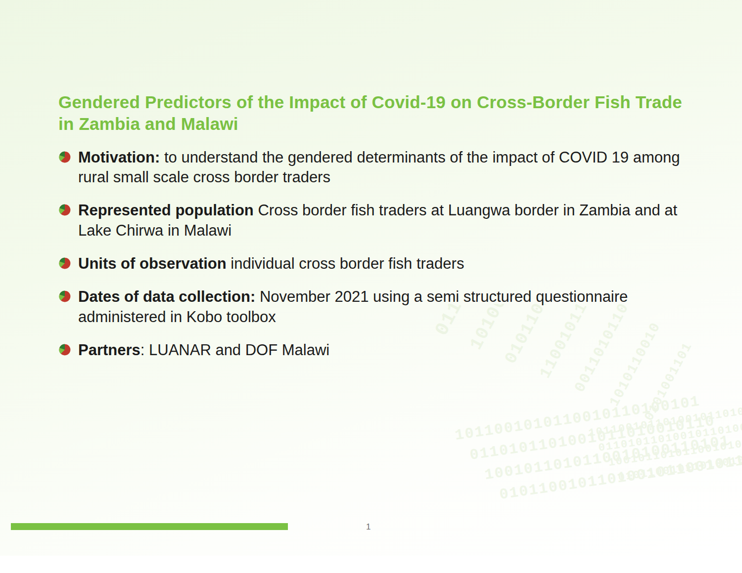1001011010
0110100101
1010011010
0101101001
1100101101
0011010110
1010110010
0101001101
1011001010110010110100101
0110101101001011010010110
1001011010110010100110101
0101100101101001011001011
10110010110100101101001011010
01101011010010110100101100101
10010110101100101001101011001
01011001011010010110010110100
Gendered Predictors of the Impact of Covid-19 on Cross-Border Fish Trade in Zambia and Malawi
Motivation: to understand the gendered determinants of the impact of COVID 19 among rural small scale cross border traders
Represented population Cross border fish traders at Luangwa border in Zambia and at Lake Chirwa in Malawi
Units of observation individual cross border fish traders
Dates of data collection: November 2021 using a semi structured questionnaire administered in Kobo toolbox
Partners: LUANAR and DOF Malawi
1